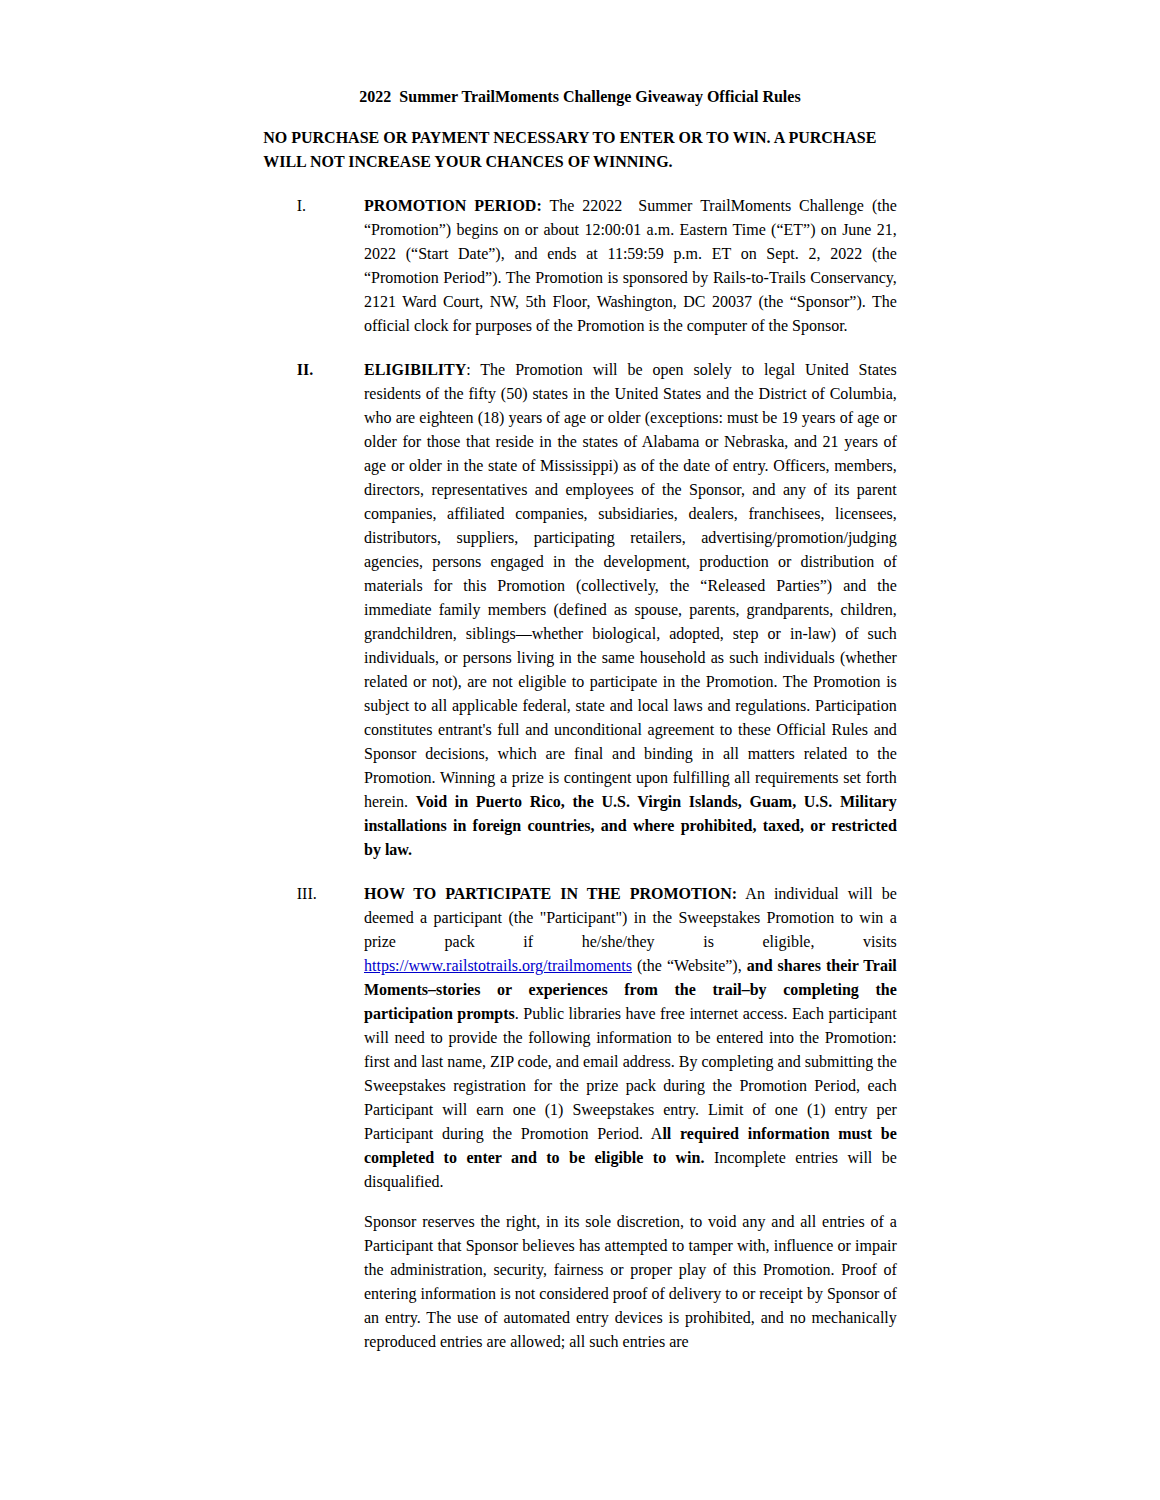2022 Summer TrailMoments Challenge Giveaway Official Rules
NO PURCHASE OR PAYMENT NECESSARY TO ENTER OR TO WIN. A PURCHASE WILL NOT INCREASE YOUR CHANCES OF WINNING.
I.
PROMOTION PERIOD: The 22022 Summer TrailMoments Challenge (the “Promotion”) begins on or about 12:00:01 a.m. Eastern Time (“ET”) on June 21, 2022 (“Start Date”), and ends at 11:59:59 p.m. ET on Sept. 2, 2022 (the “Promotion Period”). The Promotion is sponsored by Rails-to-Trails Conservancy, 2121 Ward Court, NW, 5th Floor, Washington, DC 20037 (the “Sponsor”). The official clock for purposes of the Promotion is the computer of the Sponsor.
II.
ELIGIBILITY: The Promotion will be open solely to legal United States residents of the fifty (50) states in the United States and the District of Columbia, who are eighteen (18) years of age or older (exceptions: must be 19 years of age or older for those that reside in the states of Alabama or Nebraska, and 21 years of age or older in the state of Mississippi) as of the date of entry. Officers, members, directors, representatives and employees of the Sponsor, and any of its parent companies, affiliated companies, subsidiaries, dealers, franchisees, licensees, distributors, suppliers, participating retailers, advertising/promotion/judging agencies, persons engaged in the development, production or distribution of materials for this Promotion (collectively, the “Released Parties”) and the immediate family members (defined as spouse, parents, grandparents, children, grandchildren, siblings—whether biological, adopted, step or in-law) of such individuals, or persons living in the same household as such individuals (whether related or not), are not eligible to participate in the Promotion. The Promotion is subject to all applicable federal, state and local laws and regulations. Participation constitutes entrant's full and unconditional agreement to these Official Rules and Sponsor decisions, which are final and binding in all matters related to the Promotion. Winning a prize is contingent upon fulfilling all requirements set forth herein. Void in Puerto Rico, the U.S. Virgin Islands, Guam, U.S. Military installations in foreign countries, and where prohibited, taxed, or restricted by law.
III.
HOW TO PARTICIPATE IN THE PROMOTION: An individual will be deemed a participant (the "Participant") in the Sweepstakes Promotion to win a prize pack if he/she/they is eligible, visits https://www.railstotrails.org/trailmoments (the “Website”), and shares their Trail Moments–stories or experiences from the trail–by completing the participation prompts. Public libraries have free internet access. Each participant will need to provide the following information to be entered into the Promotion: first and last name, ZIP code, and email address. By completing and submitting the Sweepstakes registration for the prize pack during the Promotion Period, each Participant will earn one (1) Sweepstakes entry. Limit of one (1) entry per Participant during the Promotion Period. All required information must be completed to enter and to be eligible to win. Incomplete entries will be disqualified.
Sponsor reserves the right, in its sole discretion, to void any and all entries of a Participant that Sponsor believes has attempted to tamper with, influence or impair the administration, security, fairness or proper play of this Promotion. Proof of entering information is not considered proof of delivery to or receipt by Sponsor of an entry. The use of automated entry devices is prohibited, and no mechanically reproduced entries are allowed; all such entries are